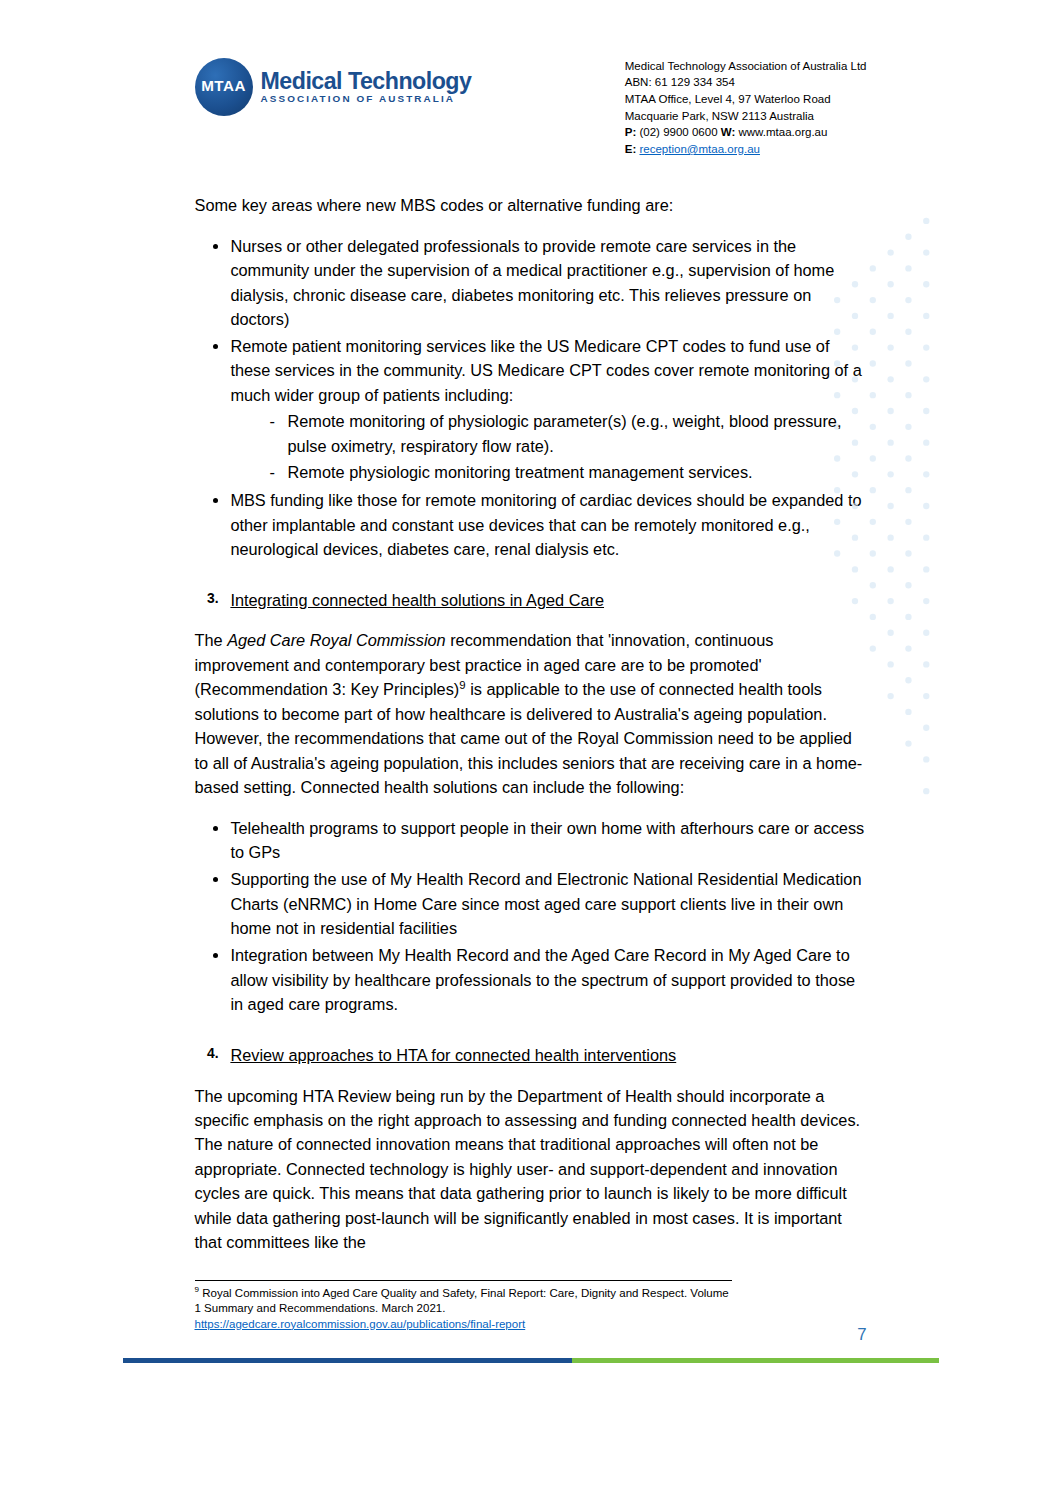MTAA
Medical Technology
Association of Australia
Medical Technology Association of Australia Ltd
ABN: 61 129 334 354
MTAA Office, Level 4, 97 Waterloo Road
Macquarie Park, NSW 2113 Australia
P: (02) 9900 0600 W: www.mtaa.org.au
E: reception@mtaa.org.au
Some key areas where new MBS codes or alternative funding are:
Nurses or other delegated professionals to provide remote care services in the community under the supervision of a medical practitioner e.g., supervision of home dialysis, chronic disease care, diabetes monitoring etc. This relieves pressure on doctors)
Remote patient monitoring services like the US Medicare CPT codes to fund use of these services in the community. US Medicare CPT codes cover remote monitoring of a much wider group of patients including:
Remote monitoring of physiologic parameter(s) (e.g., weight, blood pressure, pulse oximetry, respiratory flow rate).
Remote physiologic monitoring treatment management services.
MBS funding like those for remote monitoring of cardiac devices should be expanded to other implantable and constant use devices that can be remotely monitored e.g., neurological devices, diabetes care, renal dialysis etc.
3. Integrating connected health solutions in Aged Care
The Aged Care Royal Commission recommendation that 'innovation, continuous improvement and contemporary best practice in aged care are to be promoted' (Recommendation 3: Key Principles)9 is applicable to the use of connected health tools solutions to become part of how healthcare is delivered to Australia's ageing population. However, the recommendations that came out of the Royal Commission need to be applied to all of Australia's ageing population, this includes seniors that are receiving care in a home-based setting. Connected health solutions can include the following:
Telehealth programs to support people in their own home with afterhours care or access to GPs
Supporting the use of My Health Record and Electronic National Residential Medication Charts (eNRMC) in Home Care since most aged care support clients live in their own home not in residential facilities
Integration between My Health Record and the Aged Care Record in My Aged Care to allow visibility by healthcare professionals to the spectrum of support provided to those in aged care programs.
4. Review approaches to HTA for connected health interventions
The upcoming HTA Review being run by the Department of Health should incorporate a specific emphasis on the right approach to assessing and funding connected health devices. The nature of connected innovation means that traditional approaches will often not be appropriate. Connected technology is highly user- and support-dependent and innovation cycles are quick. This means that data gathering prior to launch is likely to be more difficult while data gathering post-launch will be significantly enabled in most cases. It is important that committees like the
9 Royal Commission into Aged Care Quality and Safety, Final Report: Care, Dignity and Respect. Volume 1 Summary and Recommendations. March 2021.
https://agedcare.royalcommission.gov.au/publications/final-report
7